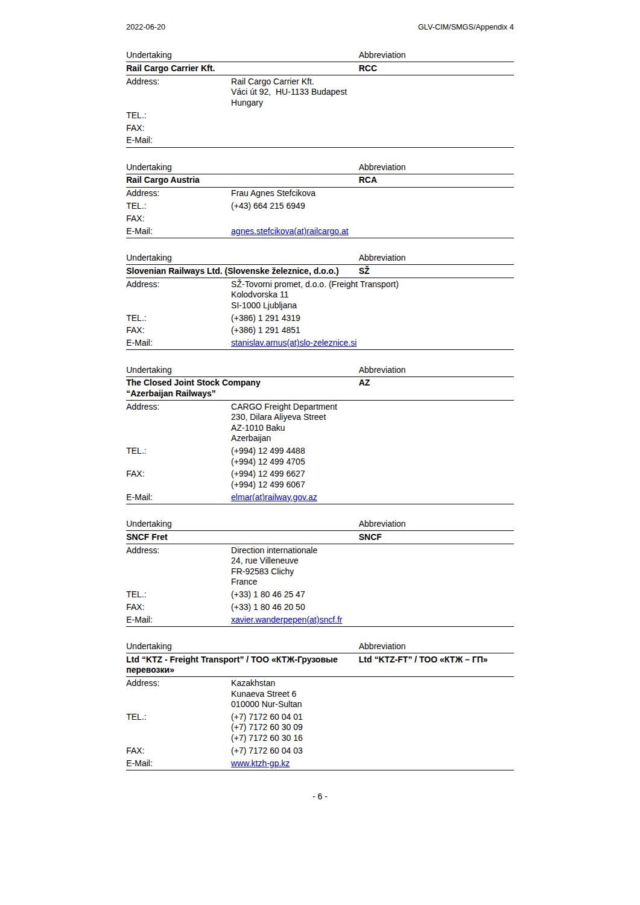2022-06-20
GLV-CIM/SMGS/Appendix 4
| Undertaking | Abbreviation |
| Rail Cargo Carrier Kft. | RCC |
| Address: | Rail Cargo Carrier Kft. Váci út 92, HU-1133 Budapest Hungary |
| TEL.: | |
| FAX: | |
| E-Mail: | |
| Undertaking | Abbreviation |
| Rail Cargo Austria | RCA |
| Address: | Frau Agnes Stefcikova |
| TEL.: | (+43) 664 215 6949 |
| FAX: | |
| E-Mail: | agnes.stefcikova(at)railcargo.at |
| Undertaking | Abbreviation |
| Slovenian Railways Ltd. (Slovenske železnice, d.o.o.) | SŽ |
| Address: | SŽ-Tovorni promet, d.o.o. (Freight Transport) Kolodvorska 11 SI-1000 Ljubljana |
| TEL.: | (+386) 1 291 4319 |
| FAX: | (+386) 1 291 4851 |
| E-Mail: | stanislav.arnus(at)slo-zeleznice.si |
| Undertaking | Abbreviation |
| The Closed Joint Stock Company “Azerbaijan Railways” | AZ |
| Address: | CARGO Freight Department 230, Dilara Aliyeva Street AZ-1010 Baku Azerbaijan |
| TEL.: | (+994) 12 499 4488 (+994) 12 499 4705 |
| FAX: | (+994) 12 499 6627 (+994) 12 499 6067 |
| E-Mail: | elmar(at)railway.gov.az |
| Undertaking | Abbreviation |
| SNCF Fret | SNCF |
| Address: | Direction internationale 24, rue Villeneuve FR-92583 Clichy France |
| TEL.: | (+33) 1 80 46 25 47 |
| FAX: | (+33) 1 80 46 20 50 |
| E-Mail: | xavier.wanderpepen(at)sncf.fr |
| Undertaking | Abbreviation |
| Ltd “KTZ - Freight Transport” / ТОО «КТЖ-Грузовые перевозки» | Ltd “KTZ-FT” / ТОО «КТЖ – ГП» |
| Address: | Kazakhstan Kunaeva Street 6 010000 Nur-Sultan |
| TEL.: | (+7) 7172 60 04 01 (+7) 7172 60 30 09 (+7) 7172 60 30 16 |
| FAX: | (+7) 7172 60 04 03 |
| E-Mail: | www.ktzh-gp.kz |
- 6 -